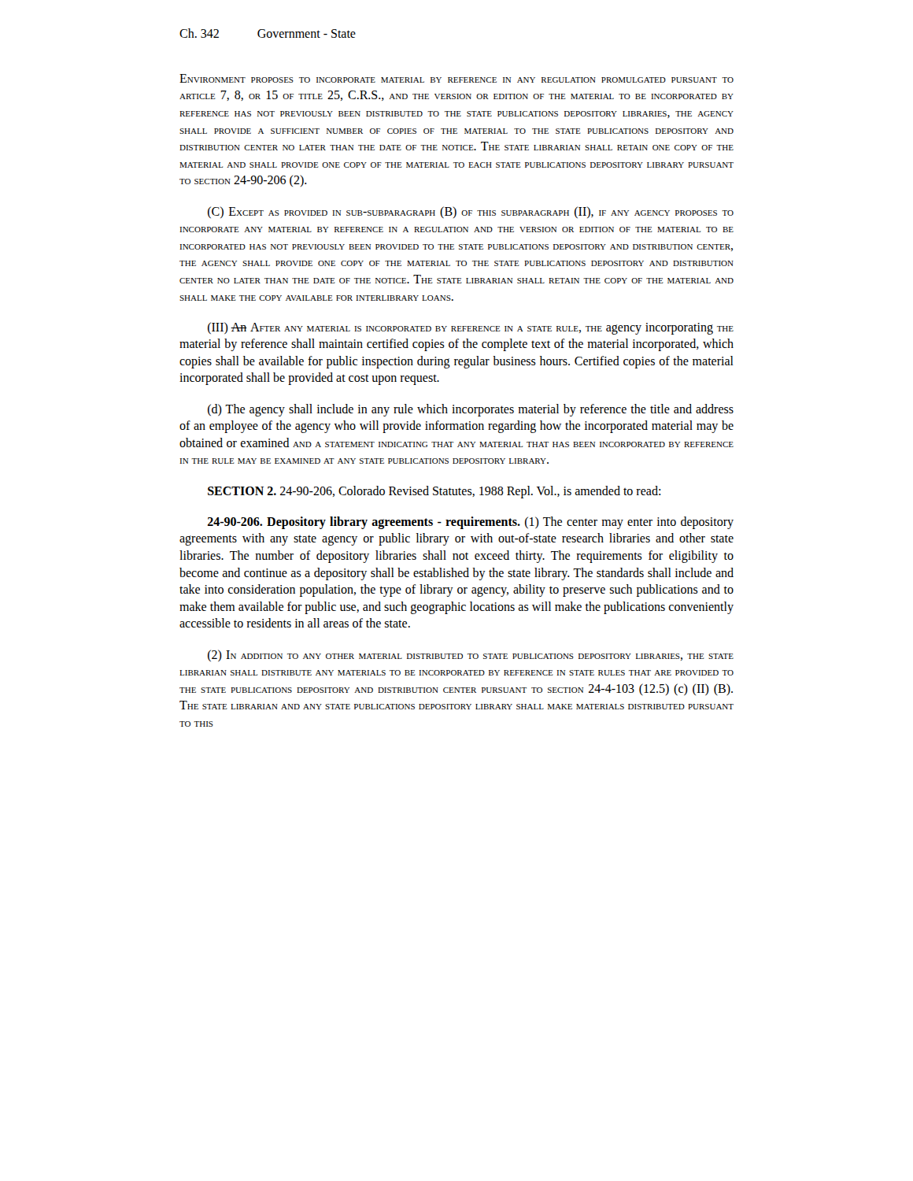Ch. 342 Government - State
Environment proposes to incorporate material by reference in any regulation promulgated pursuant to article 7, 8, or 15 of title 25, C.R.S., and the version or edition of the material to be incorporated by reference has not previously been distributed to the state publications depository libraries, the agency shall provide a sufficient number of copies of the material to the state publications depository and distribution center no later than the date of the notice. The state librarian shall retain one copy of the material and shall provide one copy of the material to each state publications depository library pursuant to section 24-90-206 (2).
(C) Except as provided in sub-subparagraph (B) of this subparagraph (II), if any agency proposes to incorporate any material by reference in a regulation and the version or edition of the material to be incorporated has not previously been provided to the state publications depository and distribution center, the agency shall provide one copy of the material to the state publications depository and distribution center no later than the date of the notice. The state librarian shall retain the copy of the material and shall make the copy available for interlibrary loans.
(III) An After any material is incorporated by reference in a state rule, the agency incorporating the material by reference shall maintain certified copies of the complete text of the material incorporated, which copies shall be available for public inspection during regular business hours. Certified copies of the material incorporated shall be provided at cost upon request.
(d) The agency shall include in any rule which incorporates material by reference the title and address of an employee of the agency who will provide information regarding how the incorporated material may be obtained or examined and a statement indicating that any material that has been incorporated by reference in the rule may be examined at any state publications depository library.
SECTION 2. 24-90-206, Colorado Revised Statutes, 1988 Repl. Vol., is amended to read:
24-90-206. Depository library agreements - requirements. (1) The center may enter into depository agreements with any state agency or public library or with out-of-state research libraries and other state libraries. The number of depository libraries shall not exceed thirty. The requirements for eligibility to become and continue as a depository shall be established by the state library. The standards shall include and take into consideration population, the type of library or agency, ability to preserve such publications and to make them available for public use, and such geographic locations as will make the publications conveniently accessible to residents in all areas of the state.
(2) In addition to any other material distributed to state publications depository libraries, the state librarian shall distribute any materials to be incorporated by reference in state rules that are provided to the state publications depository and distribution center pursuant to section 24-4-103 (12.5) (c) (II) (B). The state librarian and any state publications depository library shall make materials distributed pursuant to this